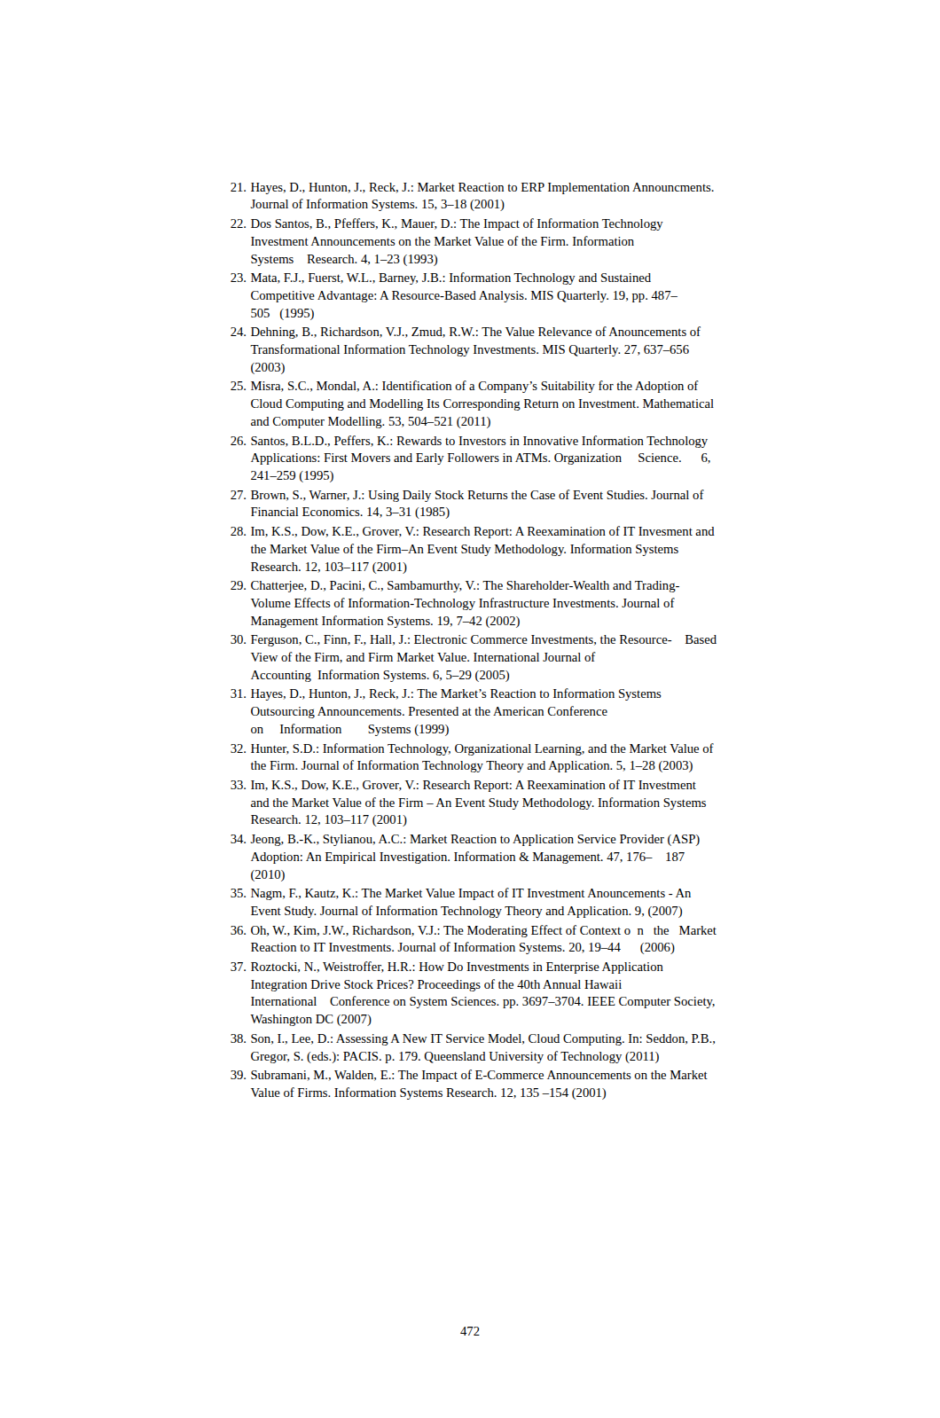21. Hayes, D., Hunton, J., Reck, J.: Market Reaction to ERP Implementation Announcments. Journal of Information Systems. 15, 3–18 (2001)
22. Dos Santos, B., Pfeffers, K., Mauer, D.: The Impact of Information Technology Investment Announcements on the Market Value of the Firm. Information Systems Research. 4, 1–23 (1993)
23. Mata, F.J., Fuerst, W.L., Barney, J.B.: Information Technology and Sustained Competitive Advantage: A Resource-Based Analysis. MIS Quarterly. 19, pp. 487–505 (1995)
24. Dehning, B., Richardson, V.J., Zmud, R.W.: The Value Relevance of Anouncements of Transformational Information Technology Investments. MIS Quarterly. 27, 637–656 (2003)
25. Misra, S.C., Mondal, A.: Identification of a Company’s Suitability for the Adoption of Cloud Computing and Modelling Its Corresponding Return on Investment. Mathematical and Computer Modelling. 53, 504–521 (2011)
26. Santos, B.L.D., Peffers, K.: Rewards to Investors in Innovative Information Technology Applications: First Movers and Early Followers in ATMs. Organization Science. 6, 241–259 (1995)
27. Brown, S., Warner, J.: Using Daily Stock Returns the Case of Event Studies. Journal of Financial Economics. 14, 3–31 (1985)
28. Im, K.S., Dow, K.E., Grover, V.: Research Report: A Reexamination of IT Invesment and the Market Value of the Firm–An Event Study Methodology. Information Systems Research. 12, 103–117 (2001)
29. Chatterjee, D., Pacini, C., Sambamurthy, V.: The Shareholder-Wealth and Trading-Volume Effects of Information-Technology Infrastructure Investments. Journal of Management Information Systems. 19, 7–42 (2002)
30. Ferguson, C., Finn, F., Hall, J.: Electronic Commerce Investments, the Resource- Based View of the Firm, and Firm Market Value. International Journal of Accounting Information Systems. 6, 5–29 (2005)
31. Hayes, D., Hunton, J., Reck, J.: The Market’s Reaction to Information Systems Outsourcing Announcements. Presented at the American Conference on Information Systems (1999)
32. Hunter, S.D.: Information Technology, Organizational Learning, and the Market Value of the Firm. Journal of Information Technology Theory and Application. 5, 1–28 (2003)
33. Im, K.S., Dow, K.E., Grover, V.: Research Report: A Reexamination of IT Investment and the Market Value of the Firm – An Event Study Methodology. Information Systems Research. 12, 103–117 (2001)
34. Jeong, B.-K., Stylianou, A.C.: Market Reaction to Application Service Provider (ASP) Adoption: An Empirical Investigation. Information & Management. 47, 176– 187 (2010)
35. Nagm, F., Kautz, K.: The Market Value Impact of IT Investment Anouncements - An Event Study. Journal of Information Technology Theory and Application. 9, (2007)
36. Oh, W., Kim, J.W., Richardson, V.J.: The Moderating Effect of Context o n the Market Reaction to IT Investments. Journal of Information Systems. 20, 19–44 (2006)
37. Roztocki, N., Weistroffer, H.R.: How Do Investments in Enterprise Application Integration Drive Stock Prices? Proceedings of the 40th Annual Hawaii International Conference on System Sciences. pp. 3697–3704. IEEE Computer Society, Washington DC (2007)
38. Son, I., Lee, D.: Assessing A New IT Service Model, Cloud Computing. In: Seddon, P.B., Gregor, S. (eds.): PACIS. p. 179. Queensland University of Technology (2011)
39. Subramani, M., Walden, E.: The Impact of E-Commerce Announcements on the Market Value of Firms. Information Systems Research. 12, 135 –154 (2001)
472